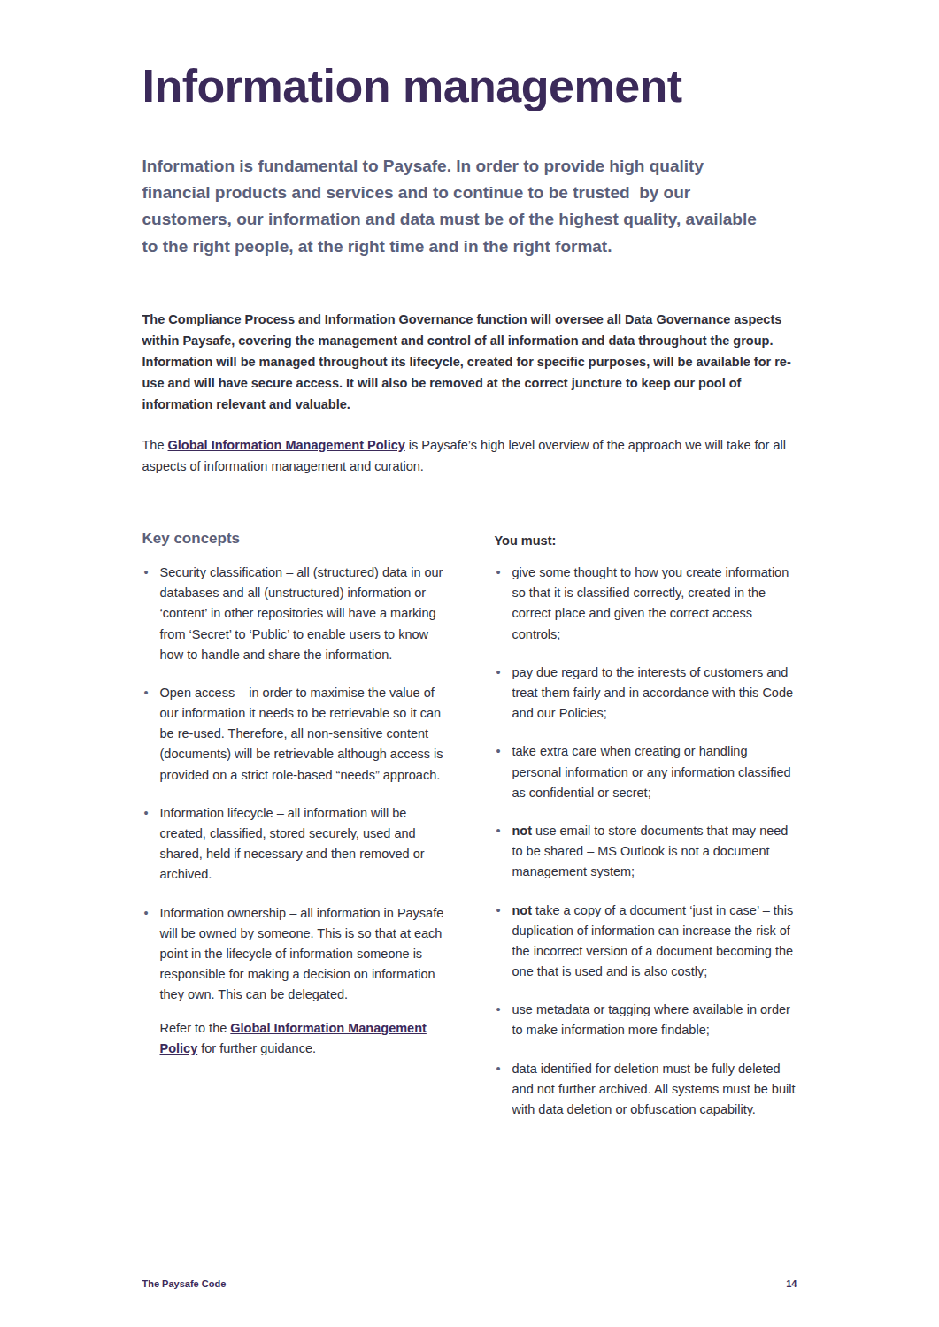Information management
Information is fundamental to Paysafe. In order to provide high quality financial products and services and to continue to be trusted by our customers, our information and data must be of the highest quality, available to the right people, at the right time and in the right format.
The Compliance Process and Information Governance function will oversee all Data Governance aspects within Paysafe, covering the management and control of all information and data throughout the group. Information will be managed throughout its lifecycle, created for specific purposes, will be available for re-use and will have secure access. It will also be removed at the correct juncture to keep our pool of information relevant and valuable.
The Global Information Management Policy is Paysafe’s high level overview of the approach we will take for all aspects of information management and curation.
Key concepts
Security classification – all (structured) data in our databases and all (unstructured) information or ‘content’ in other repositories will have a marking from ‘Secret’ to ‘Public’ to enable users to know how to handle and share the information.
Open access – in order to maximise the value of our information it needs to be retrievable so it can be re-used. Therefore, all non-sensitive content (documents) will be retrievable although access is provided on a strict role-based “needs” approach.
Information lifecycle – all information will be created, classified, stored securely, used and shared, held if necessary and then removed or archived.
Information ownership – all information in Paysafe will be owned by someone. This is so that at each point in the lifecycle of information someone is responsible for making a decision on information they own. This can be delegated.
Refer to the Global Information Management Policy for further guidance.
You must:
give some thought to how you create information so that it is classified correctly, created in the correct place and given the correct access controls;
pay due regard to the interests of customers and treat them fairly and in accordance with this Code and our Policies;
take extra care when creating or handling personal information or any information classified as confidential or secret;
not use email to store documents that may need to be shared – MS Outlook is not a document management system;
not take a copy of a document ‘just in case’ – this duplication of information can increase the risk of the incorrect version of a document becoming the one that is used and is also costly;
use metadata or tagging where available in order to make information more findable;
data identified for deletion must be fully deleted and not further archived. All systems must be built with data deletion or obfuscation capability.
The Paysafe Code 14